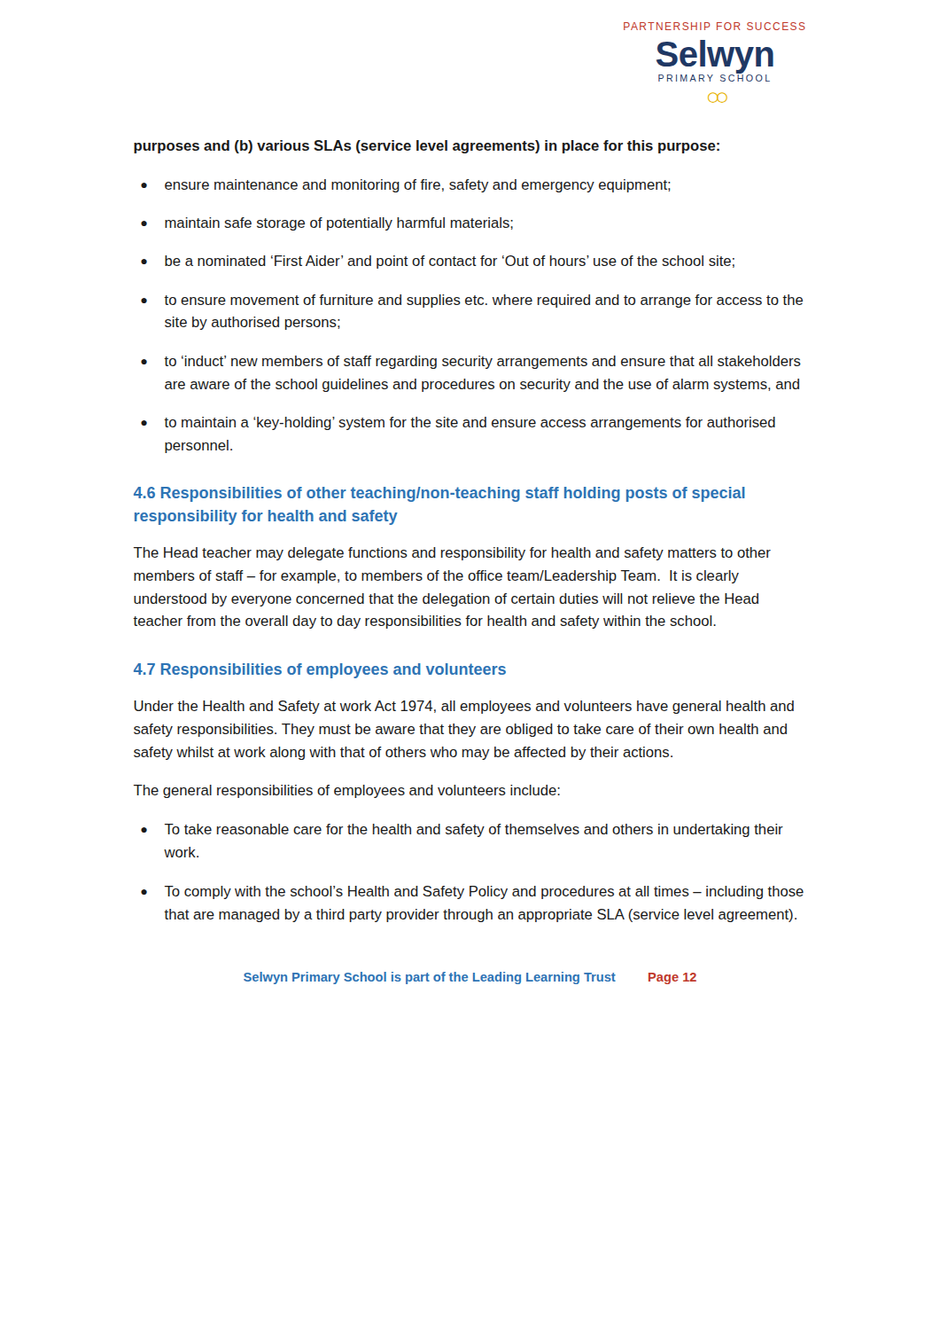Partnership for Success
Selwyn
Primary School
○○
purposes and (b) various SLAs (service level agreements) in place for this purpose:
ensure maintenance and monitoring of fire, safety and emergency equipment;
maintain safe storage of potentially harmful materials;
be a nominated ‘First Aider’ and point of contact for ‘Out of hours’ use of the school site;
to ensure movement of furniture and supplies etc. where required and to arrange for access to the site by authorised persons;
to ‘induct’ new members of staff regarding security arrangements and ensure that all stakeholders are aware of the school guidelines and procedures on security and the use of alarm systems, and
to maintain a ‘key-holding’ system for the site and ensure access arrangements for authorised personnel.
4.6 Responsibilities of other teaching/non-teaching staff holding posts of special responsibility for health and safety
The Head teacher may delegate functions and responsibility for health and safety matters to other members of staff – for example, to members of the office team/Leadership Team. It is clearly understood by everyone concerned that the delegation of certain duties will not relieve the Head teacher from the overall day to day responsibilities for health and safety within the school.
4.7 Responsibilities of employees and volunteers
Under the Health and Safety at work Act 1974, all employees and volunteers have general health and safety responsibilities. They must be aware that they are obliged to take care of their own health and safety whilst at work along with that of others who may be affected by their actions.
The general responsibilities of employees and volunteers include:
To take reasonable care for the health and safety of themselves and others in undertaking their work.
To comply with the school’s Health and Safety Policy and procedures at all times – including those that are managed by a third party provider through an appropriate SLA (service level agreement).
Selwyn Primary School is part of the Leading Learning Trust Page 12